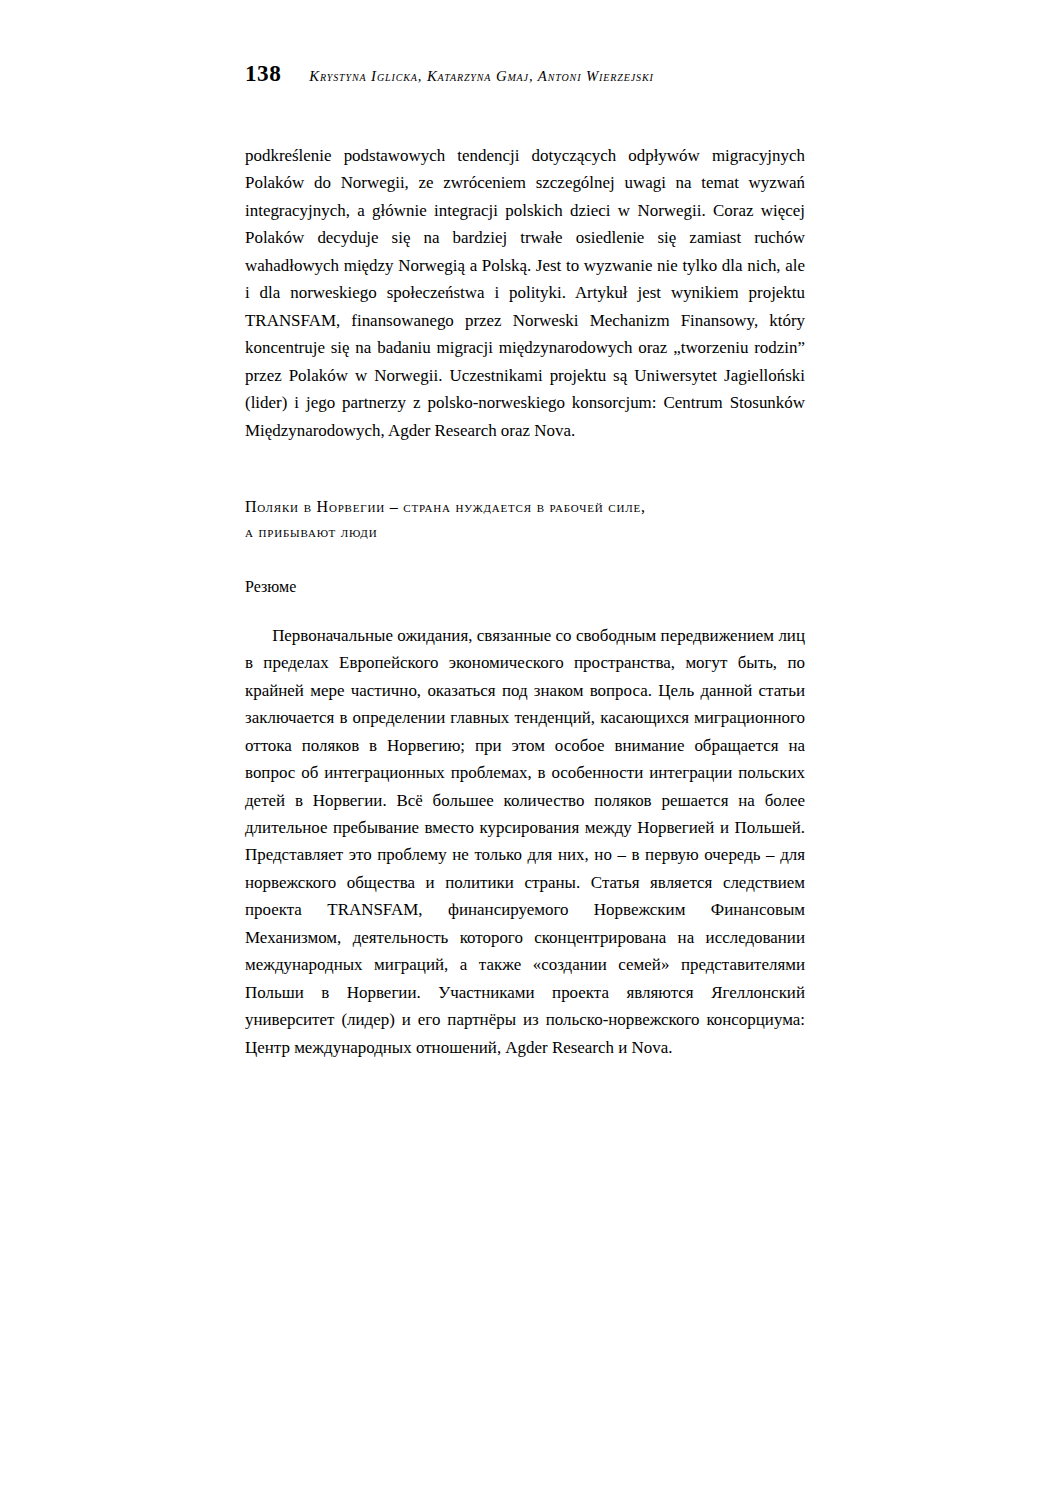138 Krystyna Iglicka, Katarzyna Gmaj, Antoni Wierzejski
podkreślenie podstawowych tendencji dotyczących odpływów migracyjnych Polaków do Norwegii, ze zwróceniem szczególnej uwagi na temat wyzwań integracyjnych, a głównie integracji polskich dzieci w Norwegii. Coraz więcej Polaków decyduje się na bardziej trwałe osiedlenie się zamiast ruchów wahadłowych między Norwegią a Polską. Jest to wyzwanie nie tylko dla nich, ale i dla norweskiego społeczeństwa i polityki. Artykuł jest wynikiem projektu TRANSFAM, finansowanego przez Norweski Mechanizm Finansowy, który koncentruje się na badaniu migracji międzynarodowych oraz „tworzeniu rodzin” przez Polaków w Norwegii. Uczestnikami projektu są Uniwersytet Jagielloński (lider) i jego partnerzy z polsko-norweskiego konsorcjum: Centrum Stosunków Międzynarodowych, Agder Research oraz Nova.
Поляки в Норвегии – страна нуждается в рабочей силе,
а прибывают люди
Резюме
Первоначальные ожидания, связанные со свободным передвижением лиц в пределах Европейского экономического пространства, могут быть, по крайней мере частично, оказаться под знаком вопроса. Цель данной статьи заключается в определении главных тенденций, касающихся миграционного оттока поляков в Норвегию; при этом особое внимание обращается на вопрос об интеграционных проблемах, в особенности интеграции польских детей в Норвегии. Всё большее количество поляков решается на более длительное пребывание вместо курсирования между Норвегией и Польшей. Представляет это проблему не только для них, но – в первую очередь – для норвежского общества и политики страны. Статья является следствием проекта TRANSFAM, финансируемого Норвежским Финансовым Механизмом, деятельность которого сконцентрирована на исследовании международных миграций, а также «создании семей» представителями Польши в Норвегии. Участниками проекта являются Ягеллонский университет (лидер) и его партнёры из польско-норвежского консорциума: Центр международных отношений, Agder Research и Nova.